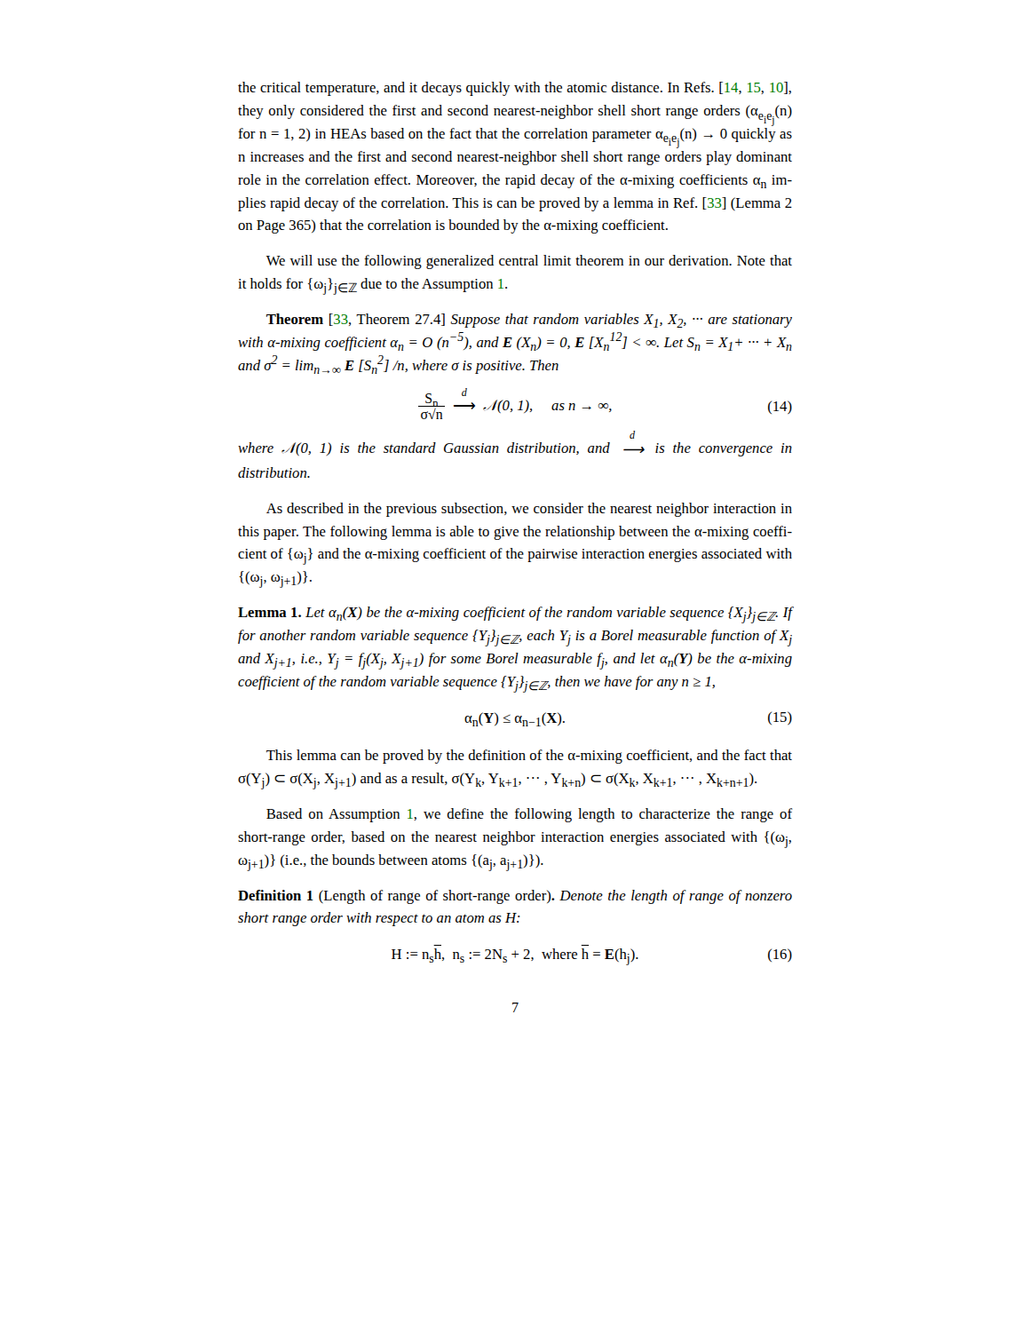the critical temperature, and it decays quickly with the atomic distance. In Refs. [14, 15, 10], they only considered the first and second nearest-neighbor shell short range orders (αeiej(n) for n = 1, 2) in HEAs based on the fact that the correlation parameter αeiej(n) → 0 quickly as n increases and the first and second nearest-neighbor shell short range orders play dominant role in the correlation effect. Moreover, the rapid decay of the α-mixing coefficients αn implies rapid decay of the correlation. This is can be proved by a lemma in Ref. [33] (Lemma 2 on Page 365) that the correlation is bounded by the α-mixing coefficient.
We will use the following generalized central limit theorem in our derivation. Note that it holds for {ωj}j∈ℤ due to the Assumption 1.
Theorem [33, Theorem 27.4] Suppose that random variables X1, X2, ··· are stationary with α-mixing coefficient αn = O (n−5), and E (Xn) = 0, E [Xn12] < ∞. Let Sn = X1+ ··· + Xn and σ2 = limn→∞ E [Sn2] /n, where σ is positive. Then
Sn σ√n d⟶ 𝒩(0, 1), as n → ∞, (14)
where 𝒩(0, 1) is the standard Gaussian distribution, and d⟶ is the convergence in distribution.
As described in the previous subsection, we consider the nearest neighbor interaction in this paper. The following lemma is able to give the relationship between the α-mixing coefficient of {ωj} and the α-mixing coefficient of the pairwise interaction energies associated with {(ωj, ωj+1)}.
Lemma 1. Let αn(X) be the α-mixing coefficient of the random variable sequence {Xj}j∈ℤ. If for another random variable sequence {Yj}j∈ℤ, each Yj is a Borel measurable function of Xj and Xj+1, i.e., Yj = fj(Xj, Xj+1) for some Borel measurable fj, and let αn(Y) be the α-mixing coefficient of the random variable sequence {Yj}j∈ℤ, then we have for any n ≥ 1,
αn(Y) ≤ αn−1(X). (15)
This lemma can be proved by the definition of the α-mixing coefficient, and the fact that σ(Yj) ⊂ σ(Xj, Xj+1) and as a result, σ(Yk, Yk+1, ··· , Yk+n) ⊂ σ(Xk, Xk+1, ··· , Xk+n+1).
Based on Assumption 1, we define the following length to characterize the range of short-range order, based on the nearest neighbor interaction energies associated with {(ωj, ωj+1)} (i.e., the bounds between atoms {(aj, aj+1)}).
Definition 1 (Length of range of short-range order). Denote the length of range of nonzero short range order with respect to an atom as H:
H := nsh, ns := 2Ns + 2, where h = E(hj). (16)
7